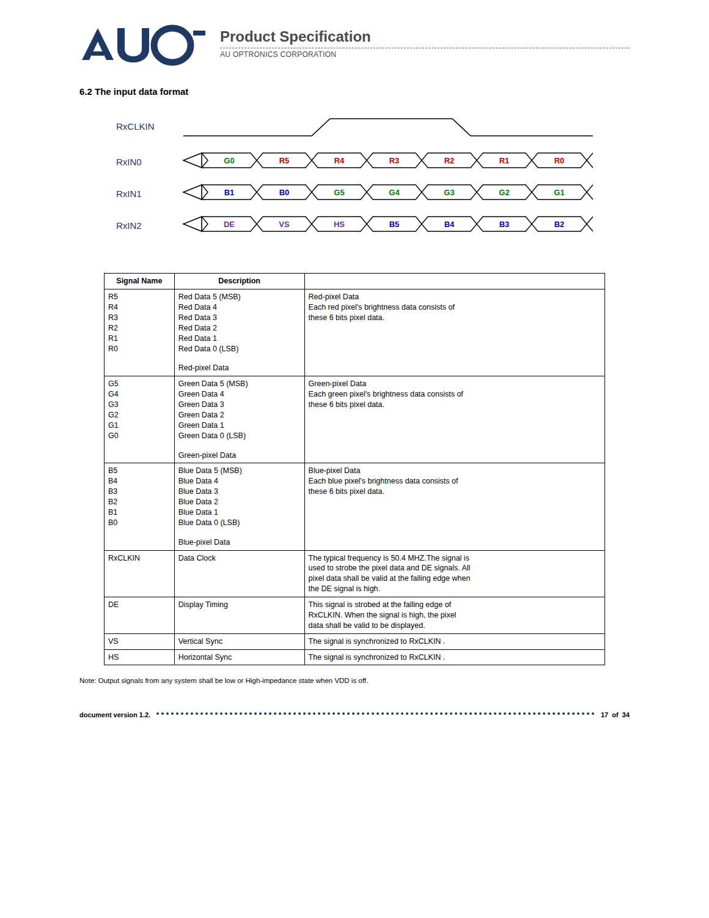AUO logo
Product Specification
AU OPTRONICS CORPORATION
6.2 The input data format
Input data format timing diagram RxCLKIN RxIN0 G0 R5 R4 R3 R2 R1 R0 RxIN1 B1 B0 G5 G4 G3 G2 G1 RxIN2 DE VS HS B5 B4 B3 B2
| Signal Name | Description | |
| --- | --- | --- |
| R5 R4 R3 R2 R1 R0 | Red Data 5 (MSB) Red Data 4 Red Data 3 Red Data 2 Red Data 1 Red Data 0 (LSB) Red-pixel Data | Red-pixel Data Each red pixel's brightness data consists of these 6 bits pixel data. |
| G5 G4 G3 G2 G1 G0 | Green Data 5 (MSB) Green Data 4 Green Data 3 Green Data 2 Green Data 1 Green Data 0 (LSB) Green-pixel Data | Green-pixel Data Each green pixel's brightness data consists of these 6 bits pixel data. |
| B5 B4 B3 B2 B1 B0 | Blue Data 5 (MSB) Blue Data 4 Blue Data 3 Blue Data 2 Blue Data 1 Blue Data 0 (LSB) Blue-pixel Data | Blue-pixel Data Each blue pixel's brightness data consists of these 6 bits pixel data. |
| RxCLKIN | Data Clock | The typical frequency is 50.4 MHZ.The signal is used to strobe the pixel data and DE signals. All pixel data shall be valid at the falling edge when the DE signal is high. |
| DE | Display Timing | This signal is strobed at the falling edge of RxCLKIN. When the signal is high, the pixel data shall be valid to be displayed. |
| VS | Vertical Sync | The signal is synchronized to RxCLKIN . |
| HS | Horizontal Sync | The signal is synchronized to RxCLKIN . |
Note: Output signals from any system shall be low or High-impedance state when VDD is off.
document version 1.2.
17 of 34